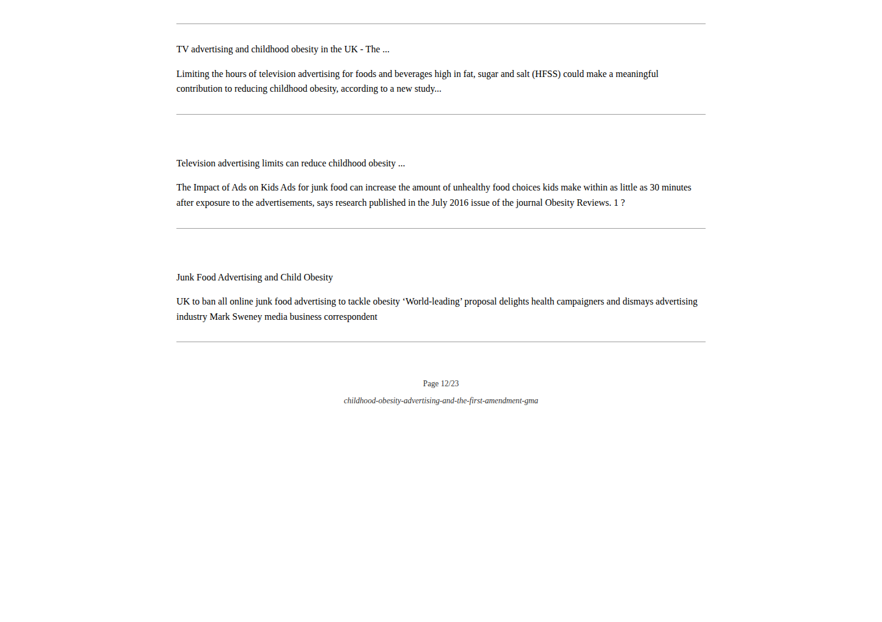TV advertising and childhood obesity in the UK - The ...
Limiting the hours of television advertising for foods and beverages high in fat, sugar and salt (HFSS) could make a meaningful contribution to reducing childhood obesity, according to a new study...
Television advertising limits can reduce childhood obesity ...
The Impact of Ads on Kids Ads for junk food can increase the amount of unhealthy food choices kids make within as little as 30 minutes after exposure to the advertisements, says research published in the July 2016 issue of the journal Obesity Reviews. 1 ?
Junk Food Advertising and Child Obesity
UK to ban all online junk food advertising to tackle obesity ‘World-leading’ proposal delights health campaigners and dismays advertising industry Mark Sweney media business correspondent
Page 12/23
childhood-obesity-advertising-and-the-first-amendment-gma